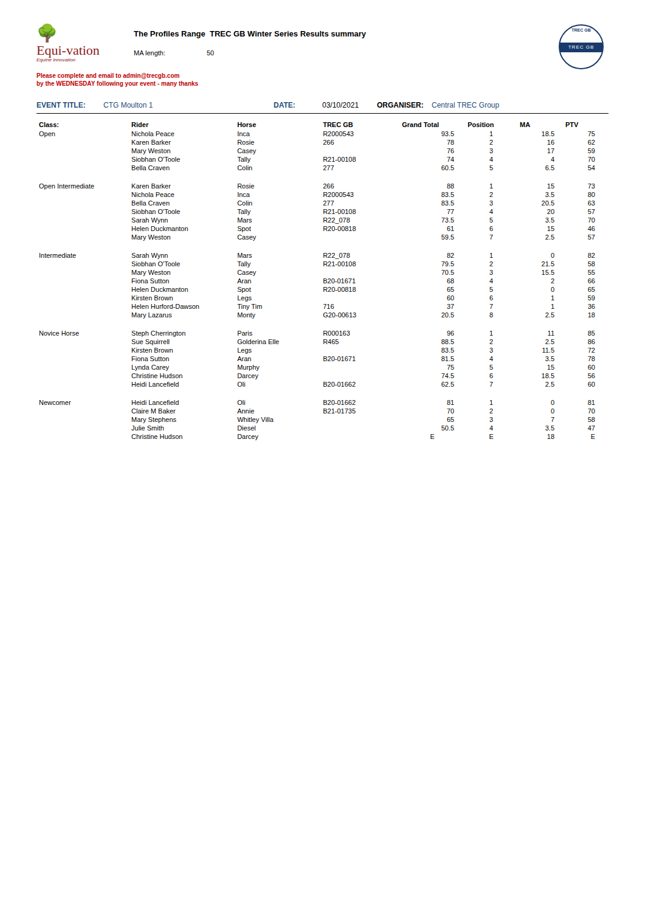🌳
Equi-vation
Equine Innovation
The Profiles Range TREC GB Winter Series Results summary
MA length: 50
TREC GB
TREC GB
Please complete and email to admin@trecgb.com
by the WEDNESDAY following your event - many thanks
EVENT TITLE:
CTG Moulton 1
DATE:
03/10/2021
ORGANISER:
Central TREC Group
| Class: | Rider | Horse | TREC GB | Grand Total | Position | MA | PTV |
| --- | --- | --- | --- | --- | --- | --- | --- |
| Open | Nichola Peace | Inca | R2000543 | 93.5 | 1 | 18.5 | 75 |
| | Karen Barker | Rosie | 266 | 78 | 2 | 16 | 62 |
| | Mary Weston | Casey | | 76 | 3 | 17 | 59 |
| | Siobhan O'Toole | Tally | R21-00108 | 74 | 4 | 4 | 70 |
| | Bella Craven | Colin | 277 | 60.5 | 5 | 6.5 | 54 |
| Open Intermediate | Karen Barker | Rosie | 266 | 88 | 1 | 15 | 73 |
| | Nichola Peace | Inca | R2000543 | 83.5 | 2 | 3.5 | 80 |
| | Bella Craven | Colin | 277 | 83.5 | 3 | 20.5 | 63 |
| | Siobhan O'Toole | Tally | R21-00108 | 77 | 4 | 20 | 57 |
| | Sarah Wynn | Mars | R22_078 | 73.5 | 5 | 3.5 | 70 |
| | Helen Duckmanton | Spot | R20-00818 | 61 | 6 | 15 | 46 |
| | Mary Weston | Casey | | 59.5 | 7 | 2.5 | 57 |
| Intermediate | Sarah Wynn | Mars | R22_078 | 82 | 1 | 0 | 82 |
| | Siobhan O'Toole | Tally | R21-00108 | 79.5 | 2 | 21.5 | 58 |
| | Mary Weston | Casey | | 70.5 | 3 | 15.5 | 55 |
| | Fiona Sutton | Aran | B20-01671 | 68 | 4 | 2 | 66 |
| | Helen Duckmanton | Spot | R20-00818 | 65 | 5 | 0 | 65 |
| | Kirsten Brown | Legs | | 60 | 6 | 1 | 59 |
| | Helen Hurford-Dawson | Tiny Tim | 716 | 37 | 7 | 1 | 36 |
| | Mary Lazarus | Monty | G20-00613 | 20.5 | 8 | 2.5 | 18 |
| Novice Horse | Steph Cherrington | Paris | R000163 | 96 | 1 | 11 | 85 |
| | Sue Squirrell | Golderina Elle | R465 | 88.5 | 2 | 2.5 | 86 |
| | Kirsten Brown | Legs | | 83.5 | 3 | 11.5 | 72 |
| | Fiona Sutton | Aran | B20-01671 | 81.5 | 4 | 3.5 | 78 |
| | Lynda Carey | Murphy | | 75 | 5 | 15 | 60 |
| | Christine Hudson | Darcey | | 74.5 | 6 | 18.5 | 56 |
| | Heidi Lancefield | Oli | B20-01662 | 62.5 | 7 | 2.5 | 60 |
| Newcomer | Heidi Lancefield | Oli | B20-01662 | 81 | 1 | 0 | 81 |
| | Claire M Baker | Annie | B21-01735 | 70 | 2 | 0 | 70 |
| | Mary Stephens | Whitley Villa | | 65 | 3 | 7 | 58 |
| | Julie Smith | Diesel | | 50.5 | 4 | 3.5 | 47 |
| | Christine Hudson | Darcey | | E | E | 18 | E |